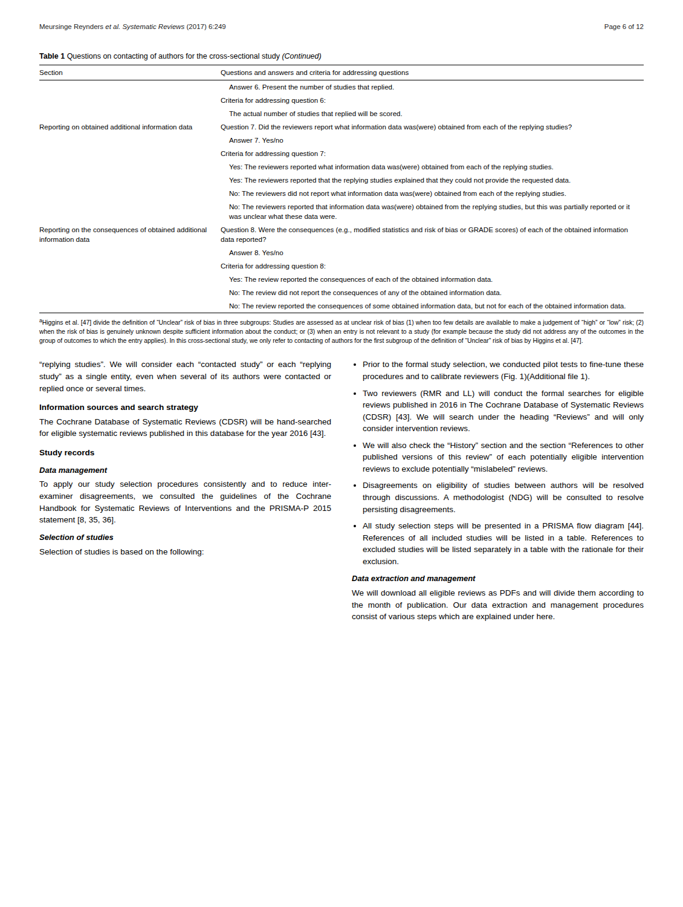Meursinge Reynders et al. Systematic Reviews (2017) 6:249 Page 6 of 12
Table 1 Questions on contacting of authors for the cross-sectional study (Continued)
| Section | Questions and answers and criteria for addressing questions |
| --- | --- |
| | Answer 6. Present the number of studies that replied. |
| | Criteria for addressing question 6: |
| | The actual number of studies that replied will be scored. |
| Reporting on obtained additional information data | Question 7. Did the reviewers report what information data was(were) obtained from each of the replying studies? |
| | Answer 7. Yes/no |
| | Criteria for addressing question 7: |
| | Yes: The reviewers reported what information data was(were) obtained from each of the replying studies. |
| | Yes: The reviewers reported that the replying studies explained that they could not provide the requested data. |
| | No: The reviewers did not report what information data was(were) obtained from each of the replying studies. |
| | No: The reviewers reported that information data was(were) obtained from the replying studies, but this was partially reported or it was unclear what these data were. |
| Reporting on the consequences of obtained additional information data | Question 8. Were the consequences (e.g., modified statistics and risk of bias or GRADE scores) of each of the obtained information data reported? |
| | Answer 8. Yes/no |
| | Criteria for addressing question 8: |
| | Yes: The review reported the consequences of each of the obtained information data. |
| | No: The review did not report the consequences of any of the obtained information data. |
| | No: The review reported the consequences of some obtained information data, but not for each of the obtained information data. |
aHiggins et al. [47] divide the definition of “Unclear” risk of bias in three subgroups: Studies are assessed as at unclear risk of bias (1) when too few details are available to make a judgement of “high” or “low” risk; (2) when the risk of bias is genuinely unknown despite sufficient information about the conduct; or (3) when an entry is not relevant to a study (for example because the study did not address any of the outcomes in the group of outcomes to which the entry applies). In this cross-sectional study, we only refer to contacting of authors for the first subgroup of the definition of “Unclear” risk of bias by Higgins et al. [47].
“replying studies”. We will consider each “contacted study” or each “replying study” as a single entity, even when several of its authors were contacted or replied once or several times.
Information sources and search strategy
The Cochrane Database of Systematic Reviews (CDSR) will be hand-searched for eligible systematic reviews published in this database for the year 2016 [43].
Study records
Data management
To apply our study selection procedures consistently and to reduce inter-examiner disagreements, we consulted the guidelines of the Cochrane Handbook for Systematic Reviews of Interventions and the PRISMA-P 2015 statement [8, 35, 36].
Selection of studies
Selection of studies is based on the following:
Prior to the formal study selection, we conducted pilot tests to fine-tune these procedures and to calibrate reviewers (Fig. 1)(Additional file 1).
Two reviewers (RMR and LL) will conduct the formal searches for eligible reviews published in 2016 in The Cochrane Database of Systematic Reviews (CDSR) [43]. We will search under the heading “Reviews” and will only consider intervention reviews.
We will also check the “History” section and the section “References to other published versions of this review” of each potentially eligible intervention reviews to exclude potentially “mislabeled” reviews.
Disagreements on eligibility of studies between authors will be resolved through discussions. A methodologist (NDG) will be consulted to resolve persisting disagreements.
All study selection steps will be presented in a PRISMA flow diagram [44]. References of all included studies will be listed in a table. References to excluded studies will be listed separately in a table with the rationale for their exclusion.
Data extraction and management
We will download all eligible reviews as PDFs and will divide them according to the month of publication. Our data extraction and management procedures consist of various steps which are explained under here.